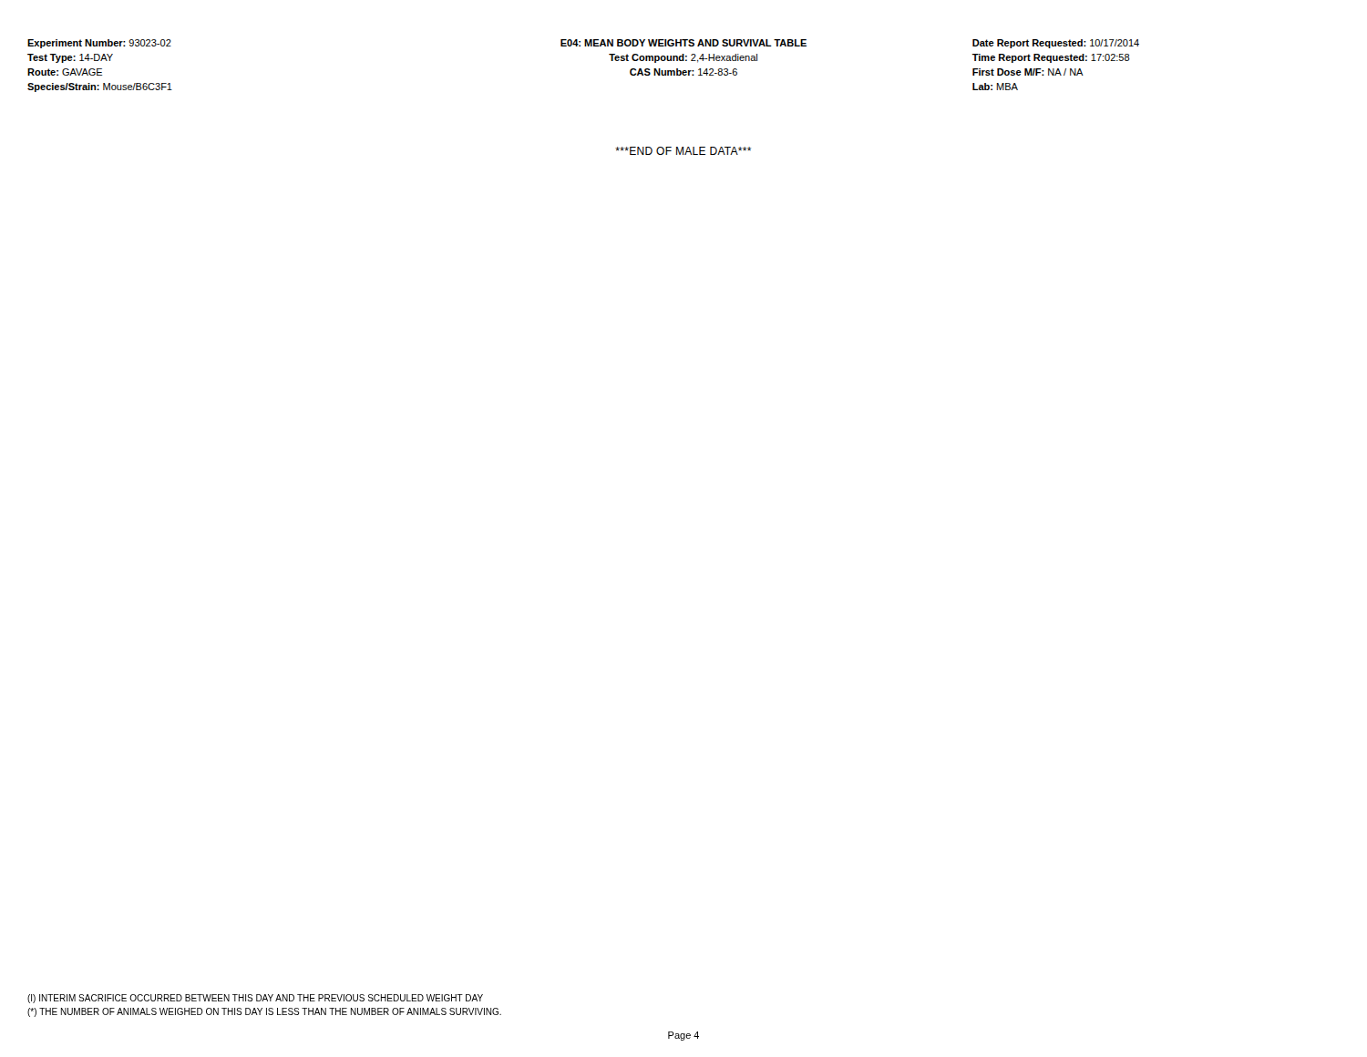Experiment Number: 93023-02
Test Type: 14-DAY
Route: GAVAGE
Species/Strain: Mouse/B6C3F1
E04: MEAN BODY WEIGHTS AND SURVIVAL TABLE
Test Compound: 2,4-Hexadienal
CAS Number: 142-83-6
Date Report Requested: 10/17/2014
Time Report Requested: 17:02:58
First Dose M/F: NA / NA
Lab: MBA
***END OF MALE DATA***
(I) INTERIM SACRIFICE OCCURRED BETWEEN THIS DAY AND THE PREVIOUS SCHEDULED WEIGHT DAY
(*) THE NUMBER OF ANIMALS WEIGHED ON THIS DAY IS LESS THAN THE NUMBER OF ANIMALS SURVIVING.
Page 4